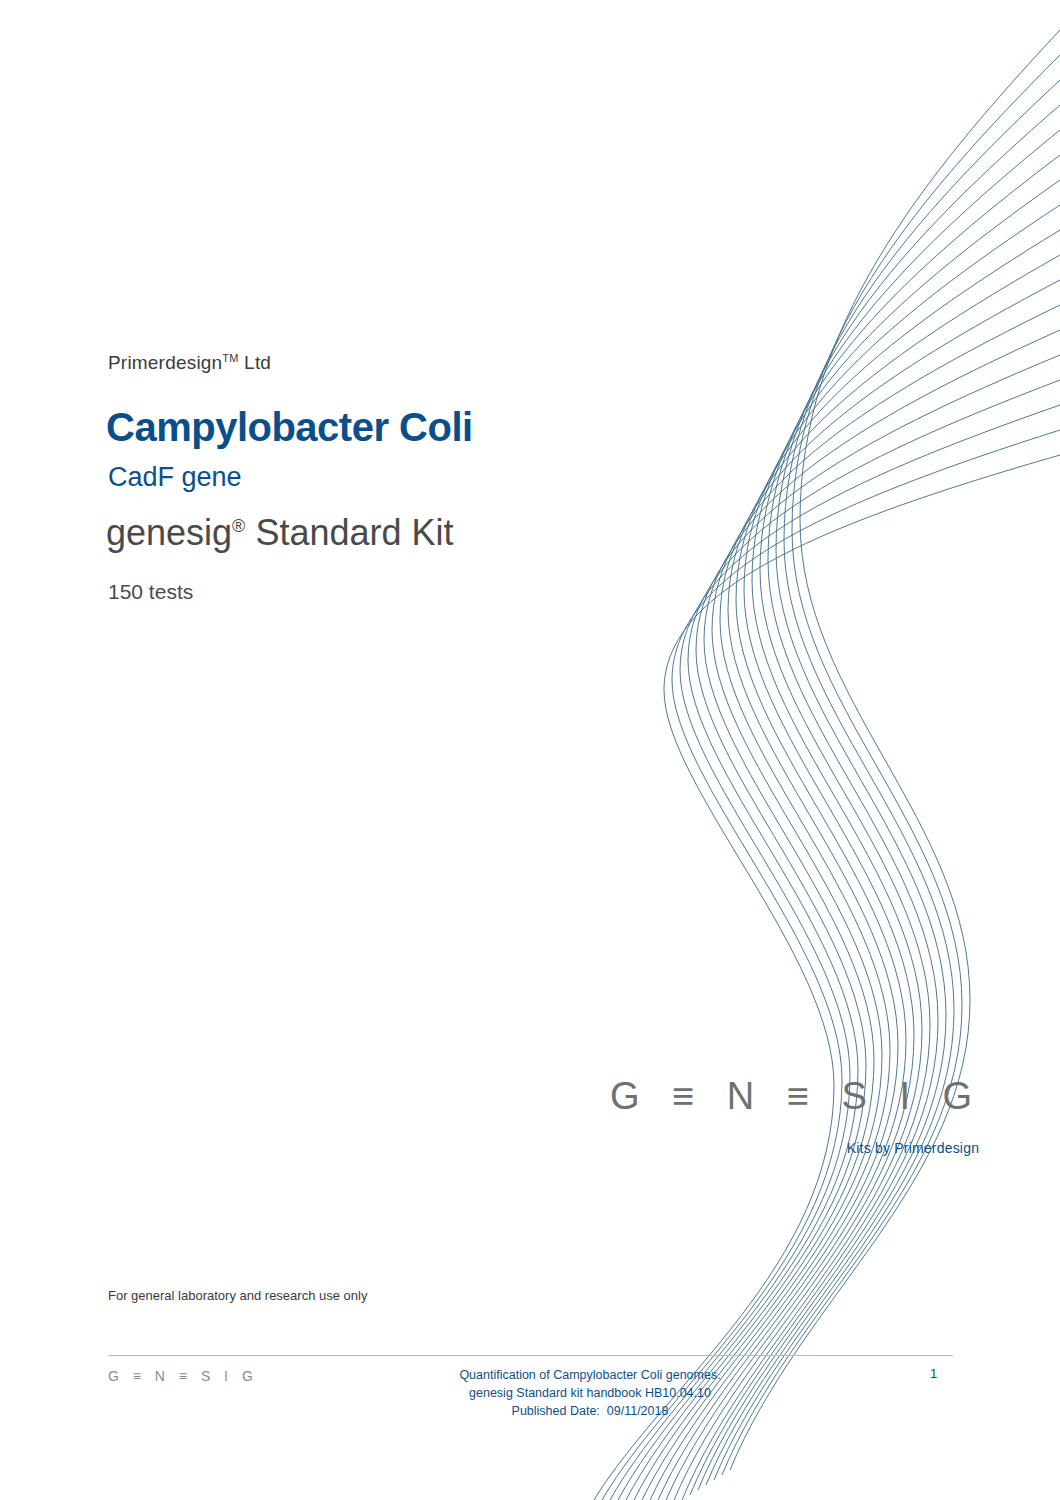PrimerdesignTM Ltd
Campylobacter Coli
CadF gene
genesig® Standard Kit
150 tests
G ≡ N ≡ S I G
Kits by Primerdesign
For general laboratory and research use only
G ≡ N ≡ S I G
Quantification of Campylobacter Coli genomes.
genesig Standard kit handbook HB10.04.10
Published Date: 09/11/2018
1